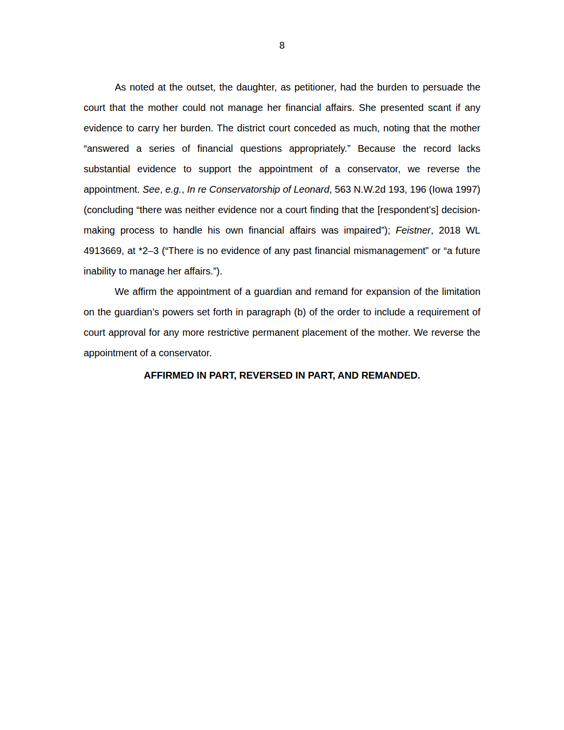8
As noted at the outset, the daughter, as petitioner, had the burden to persuade the court that the mother could not manage her financial affairs. She presented scant if any evidence to carry her burden. The district court conceded as much, noting that the mother “answered a series of financial questions appropriately.” Because the record lacks substantial evidence to support the appointment of a conservator, we reverse the appointment. See, e.g., In re Conservatorship of Leonard, 563 N.W.2d 193, 196 (Iowa 1997) (concluding “there was neither evidence nor a court finding that the [respondent’s] decision-making process to handle his own financial affairs was impaired”); Feistner, 2018 WL 4913669, at *2–3 (“There is no evidence of any past financial mismanagement” or “a future inability to manage her affairs.”).
We affirm the appointment of a guardian and remand for expansion of the limitation on the guardian’s powers set forth in paragraph (b) of the order to include a requirement of court approval for any more restrictive permanent placement of the mother. We reverse the appointment of a conservator.
AFFIRMED IN PART, REVERSED IN PART, AND REMANDED.